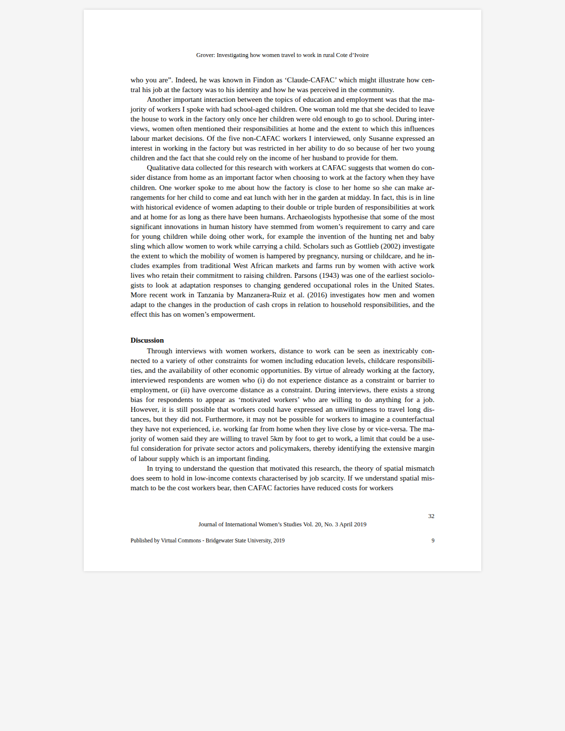Grover: Investigating how women travel to work in rural Cote d’Ivoire
who you are”. Indeed, he was known in Findon as ‘Claude-CAFAC’ which might illustrate how central his job at the factory was to his identity and how he was perceived in the community.
Another important interaction between the topics of education and employment was that the majority of workers I spoke with had school-aged children. One woman told me that she decided to leave the house to work in the factory only once her children were old enough to go to school. During interviews, women often mentioned their responsibilities at home and the extent to which this influences labour market decisions. Of the five non-CAFAC workers I interviewed, only Susanne expressed an interest in working in the factory but was restricted in her ability to do so because of her two young children and the fact that she could rely on the income of her husband to provide for them.
Qualitative data collected for this research with workers at CAFAC suggests that women do consider distance from home as an important factor when choosing to work at the factory when they have children. One worker spoke to me about how the factory is close to her home so she can make arrangements for her child to come and eat lunch with her in the garden at midday. In fact, this is in line with historical evidence of women adapting to their double or triple burden of responsibilities at work and at home for as long as there have been humans. Archaeologists hypothesise that some of the most significant innovations in human history have stemmed from women’s requirement to carry and care for young children while doing other work, for example the invention of the hunting net and baby sling which allow women to work while carrying a child. Scholars such as Gottlieb (2002) investigate the extent to which the mobility of women is hampered by pregnancy, nursing or childcare, and he includes examples from traditional West African markets and farms run by women with active work lives who retain their commitment to raising children. Parsons (1943) was one of the earliest sociologists to look at adaptation responses to changing gendered occupational roles in the United States. More recent work in Tanzania by Manzanera-Ruiz et al. (2016) investigates how men and women adapt to the changes in the production of cash crops in relation to household responsibilities, and the effect this has on women’s empowerment.
Discussion
Through interviews with women workers, distance to work can be seen as inextricably connected to a variety of other constraints for women including education levels, childcare responsibilities, and the availability of other economic opportunities. By virtue of already working at the factory, interviewed respondents are women who (i) do not experience distance as a constraint or barrier to employment, or (ii) have overcome distance as a constraint. During interviews, there exists a strong bias for respondents to appear as ‘motivated workers’ who are willing to do anything for a job. However, it is still possible that workers could have expressed an unwillingness to travel long distances, but they did not. Furthermore, it may not be possible for workers to imagine a counterfactual they have not experienced, i.e. working far from home when they live close by or vice-versa. The majority of women said they are willing to travel 5km by foot to get to work, a limit that could be a useful consideration for private sector actors and policymakers, thereby identifying the extensive margin of labour supply which is an important finding.
In trying to understand the question that motivated this research, the theory of spatial mismatch does seem to hold in low-income contexts characterised by job scarcity. If we understand spatial mismatch to be the cost workers bear, then CAFAC factories have reduced costs for workers
32
Journal of International Women’s Studies Vol. 20, No. 3 April 2019
Published by Virtual Commons - Bridgewater State University, 2019
9